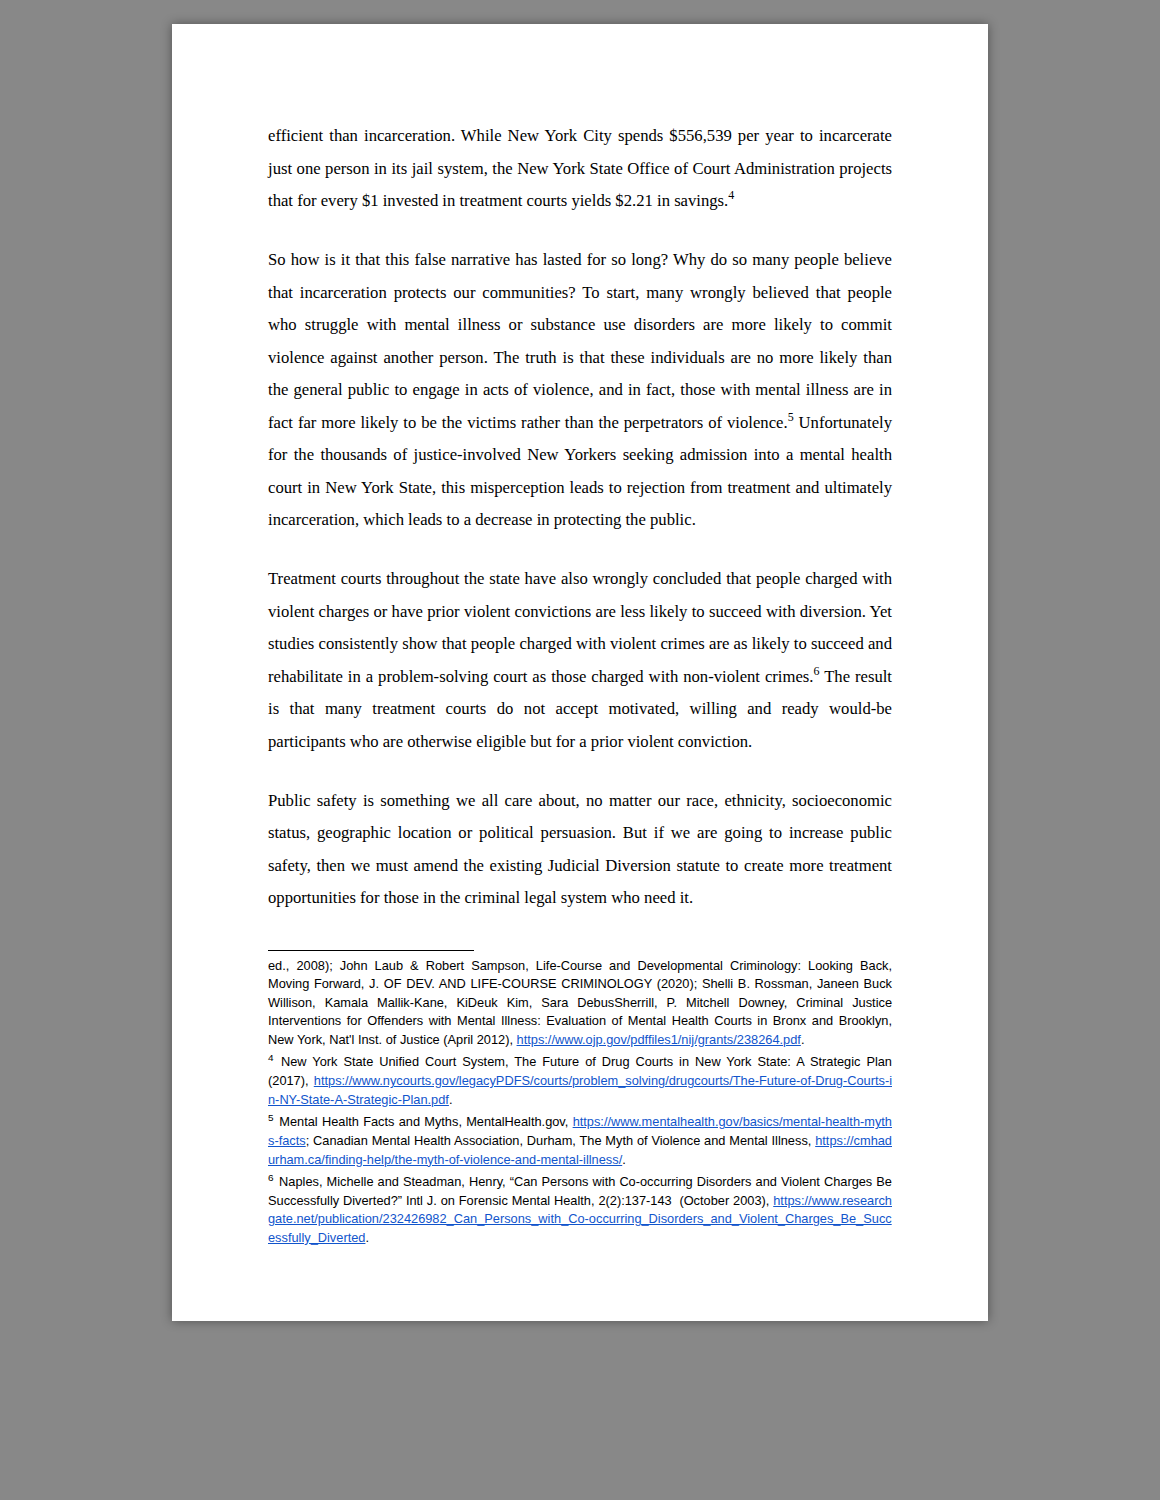efficient than incarceration. While New York City spends $556,539 per year to incarcerate just one person in its jail system, the New York State Office of Court Administration projects that for every $1 invested in treatment courts yields $2.21 in savings.4
So how is it that this false narrative has lasted for so long? Why do so many people believe that incarceration protects our communities? To start, many wrongly believed that people who struggle with mental illness or substance use disorders are more likely to commit violence against another person. The truth is that these individuals are no more likely than the general public to engage in acts of violence, and in fact, those with mental illness are in fact far more likely to be the victims rather than the perpetrators of violence.5 Unfortunately for the thousands of justice-involved New Yorkers seeking admission into a mental health court in New York State, this misperception leads to rejection from treatment and ultimately incarceration, which leads to a decrease in protecting the public.
Treatment courts throughout the state have also wrongly concluded that people charged with violent charges or have prior violent convictions are less likely to succeed with diversion. Yet studies consistently show that people charged with violent crimes are as likely to succeed and rehabilitate in a problem-solving court as those charged with non-violent crimes.6 The result is that many treatment courts do not accept motivated, willing and ready would-be participants who are otherwise eligible but for a prior violent conviction.
Public safety is something we all care about, no matter our race, ethnicity, socioeconomic status, geographic location or political persuasion. But if we are going to increase public safety, then we must amend the existing Judicial Diversion statute to create more treatment opportunities for those in the criminal legal system who need it.
ed., 2008); John Laub & Robert Sampson, Life-Course and Developmental Criminology: Looking Back, Moving Forward, J. OF DEV. AND LIFE-COURSE CRIMINOLOGY (2020); Shelli B. Rossman, Janeen Buck Willison, Kamala Mallik-Kane, KiDeuk Kim, Sara DebusSherrill, P. Mitchell Downey, Criminal Justice Interventions for Offenders with Mental Illness: Evaluation of Mental Health Courts in Bronx and Brooklyn, New York, Nat'l Inst. of Justice (April 2012), https://www.ojp.gov/pdffiles1/nij/grants/238264.pdf.
4 New York State Unified Court System, The Future of Drug Courts in New York State: A Strategic Plan (2017), https://www.nycourts.gov/legacyPDFS/courts/problem_solving/drugcourts/The-Future-of-Drug-Courts-in-NY-State-A-Strategic-Plan.pdf.
5 Mental Health Facts and Myths, MentalHealth.gov, https://www.mentalhealth.gov/basics/mental-health-myths-facts; Canadian Mental Health Association, Durham, The Myth of Violence and Mental Illness, https://cmhadurham.ca/finding-help/the-myth-of-violence-and-mental-illness/.
6 Naples, Michelle and Steadman, Henry, “Can Persons with Co-occurring Disorders and Violent Charges Be Successfully Diverted?” Intl J. on Forensic Mental Health, 2(2):137-143 (October 2003), https://www.researchgate.net/publication/232426982_Can_Persons_with_Co-occurring_Disorders_and_Violent_Charges_Be_Successfully_Diverted.